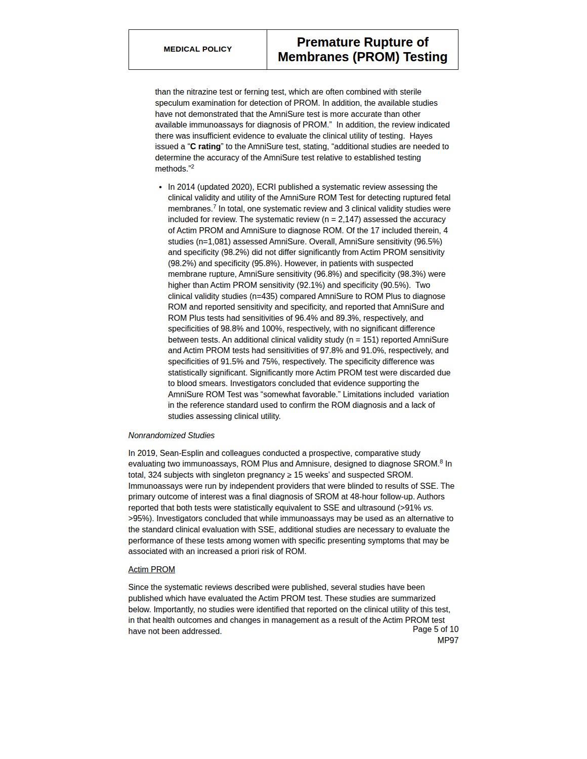| MEDICAL POLICY | Premature Rupture of Membranes (PROM) Testing |
than the nitrazine test or ferning test, which are often combined with sterile speculum examination for detection of PROM. In addition, the available studies have not demonstrated that the AmniSure test is more accurate than other available immunoassays for diagnosis of PROM.” In addition, the review indicated there was insufficient evidence to evaluate the clinical utility of testing. Hayes issued a “C rating” to the AmniSure test, stating, “additional studies are needed to determine the accuracy of the AmniSure test relative to established testing methods.”2
In 2014 (updated 2020), ECRI published a systematic review assessing the clinical validity and utility of the AmniSure ROM Test for detecting ruptured fetal membranes.7 In total, one systematic review and 3 clinical validity studies were included for review. The systematic review (n = 2,147) assessed the accuracy of Actim PROM and AmniSure to diagnose ROM. Of the 17 included therein, 4 studies (n=1,081) assessed AmniSure. Overall, AmniSure sensitivity (96.5%) and specificity (98.2%) did not differ significantly from Actim PROM sensitivity (98.2%) and specificity (95.8%). However, in patients with suspected membrane rupture, AmniSure sensitivity (96.8%) and specificity (98.3%) were higher than Actim PROM sensitivity (92.1%) and specificity (90.5%). Two clinical validity studies (n=435) compared AmniSure to ROM Plus to diagnose ROM and reported sensitivity and specificity, and reported that AmniSure and ROM Plus tests had sensitivities of 96.4% and 89.3%, respectively, and specificities of 98.8% and 100%, respectively, with no significant difference between tests. An additional clinical validity study (n = 151) reported AmniSure and Actim PROM tests had sensitivities of 97.8% and 91.0%, respectively, and specificities of 91.5% and 75%, respectively. The specificity difference was statistically significant. Significantly more Actim PROM test were discarded due to blood smears. Investigators concluded that evidence supporting the AmniSure ROM Test was “somewhat favorable.” Limitations included variation in the reference standard used to confirm the ROM diagnosis and a lack of studies assessing clinical utility.
Nonrandomized Studies
In 2019, Sean-Esplin and colleagues conducted a prospective, comparative study evaluating two immunoassays, ROM Plus and Amnisure, designed to diagnose SROM.8 In total, 324 subjects with singleton pregnancy ≥ 15 weeks’ and suspected SROM. Immunoassays were run by independent providers that were blinded to results of SSE. The primary outcome of interest was a final diagnosis of SROM at 48-hour follow-up. Authors reported that both tests were statistically equivalent to SSE and ultrasound (>91% vs. >95%). Investigators concluded that while immunoassays may be used as an alternative to the standard clinical evaluation with SSE, additional studies are necessary to evaluate the performance of these tests among women with specific presenting symptoms that may be associated with an increased a priori risk of ROM.
Actim PROM
Since the systematic reviews described were published, several studies have been published which have evaluated the Actim PROM test. These studies are summarized below. Importantly, no studies were identified that reported on the clinical utility of this test, in that health outcomes and changes in management as a result of the Actim PROM test have not been addressed.
Page 5 of 10
MP97